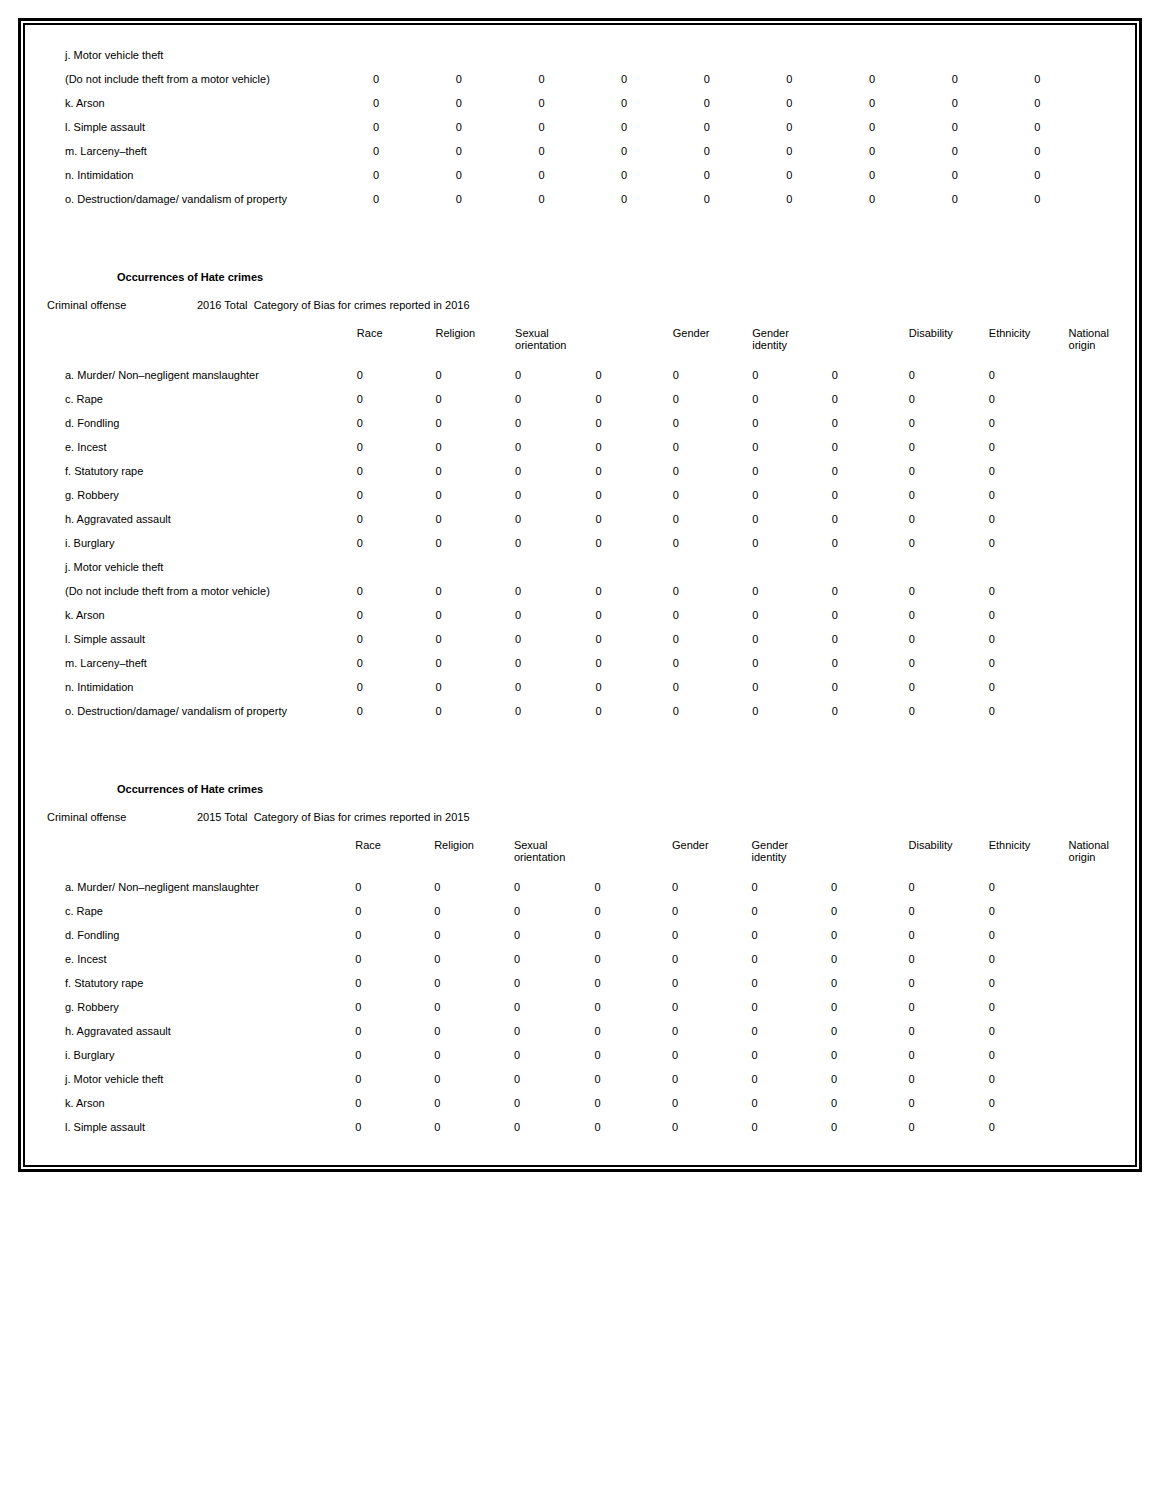| j. Motor vehicle theft | | | | | | | | | |
| (Do not include theft from a motor vehicle) | 0 | 0 | 0 | 0 | 0 | 0 | 0 | 0 | 0 |
| k. Arson | 0 | 0 | 0 | 0 | 0 | 0 | 0 | 0 | 0 |
| l. Simple assault | 0 | 0 | 0 | 0 | 0 | 0 | 0 | 0 | 0 |
| m. Larceny–theft | 0 | 0 | 0 | 0 | 0 | 0 | 0 | 0 | 0 |
| n. Intimidation | 0 | 0 | 0 | 0 | 0 | 0 | 0 | 0 | 0 |
| o. Destruction/damage/ vandalism of property | 0 | 0 | 0 | 0 | 0 | 0 | 0 | 0 | 0 |
Occurrences of Hate crimes
Criminal offense2016 Total Category of Bias for crimes reported in 2016
| | Race | Religion | Sexual orientation | | Gender | Gender identity | | Disability | Ethnicity | National origin |
| a. Murder/ Non–negligent manslaughter | 0 | 0 | 0 | 0 | 0 | 0 | 0 | 0 | 0 | |
| c. Rape | 0 | 0 | 0 | 0 | 0 | 0 | 0 | 0 | 0 | |
| d. Fondling | 0 | 0 | 0 | 0 | 0 | 0 | 0 | 0 | 0 | |
| e. Incest | 0 | 0 | 0 | 0 | 0 | 0 | 0 | 0 | 0 | |
| f. Statutory rape | 0 | 0 | 0 | 0 | 0 | 0 | 0 | 0 | 0 | |
| g. Robbery | 0 | 0 | 0 | 0 | 0 | 0 | 0 | 0 | 0 | |
| h. Aggravated assault | 0 | 0 | 0 | 0 | 0 | 0 | 0 | 0 | 0 | |
| i. Burglary | 0 | 0 | 0 | 0 | 0 | 0 | 0 | 0 | 0 | |
| j. Motor vehicle theft | | | | | | | | | | |
| (Do not include theft from a motor vehicle) | 0 | 0 | 0 | 0 | 0 | 0 | 0 | 0 | 0 | |
| k. Arson | 0 | 0 | 0 | 0 | 0 | 0 | 0 | 0 | 0 | |
| l. Simple assault | 0 | 0 | 0 | 0 | 0 | 0 | 0 | 0 | 0 | |
| m. Larceny–theft | 0 | 0 | 0 | 0 | 0 | 0 | 0 | 0 | 0 | |
| n. Intimidation | 0 | 0 | 0 | 0 | 0 | 0 | 0 | 0 | 0 | |
| o. Destruction/damage/ vandalism of property | 0 | 0 | 0 | 0 | 0 | 0 | 0 | 0 | 0 | |
Occurrences of Hate crimes
Criminal offense2015 Total Category of Bias for crimes reported in 2015
| | Race | Religion | Sexual orientation | | Gender | Gender identity | | Disability | Ethnicity | National origin |
| a. Murder/ Non–negligent manslaughter | 0 | 0 | 0 | 0 | 0 | 0 | 0 | 0 | 0 | |
| c. Rape | 0 | 0 | 0 | 0 | 0 | 0 | 0 | 0 | 0 | |
| d. Fondling | 0 | 0 | 0 | 0 | 0 | 0 | 0 | 0 | 0 | |
| e. Incest | 0 | 0 | 0 | 0 | 0 | 0 | 0 | 0 | 0 | |
| f. Statutory rape | 0 | 0 | 0 | 0 | 0 | 0 | 0 | 0 | 0 | |
| g. Robbery | 0 | 0 | 0 | 0 | 0 | 0 | 0 | 0 | 0 | |
| h. Aggravated assault | 0 | 0 | 0 | 0 | 0 | 0 | 0 | 0 | 0 | |
| i. Burglary | 0 | 0 | 0 | 0 | 0 | 0 | 0 | 0 | 0 | |
| j. Motor vehicle theft | 0 | 0 | 0 | 0 | 0 | 0 | 0 | 0 | 0 | |
| k. Arson | 0 | 0 | 0 | 0 | 0 | 0 | 0 | 0 | 0 | |
| l. Simple assault | 0 | 0 | 0 | 0 | 0 | 0 | 0 | 0 | 0 | |